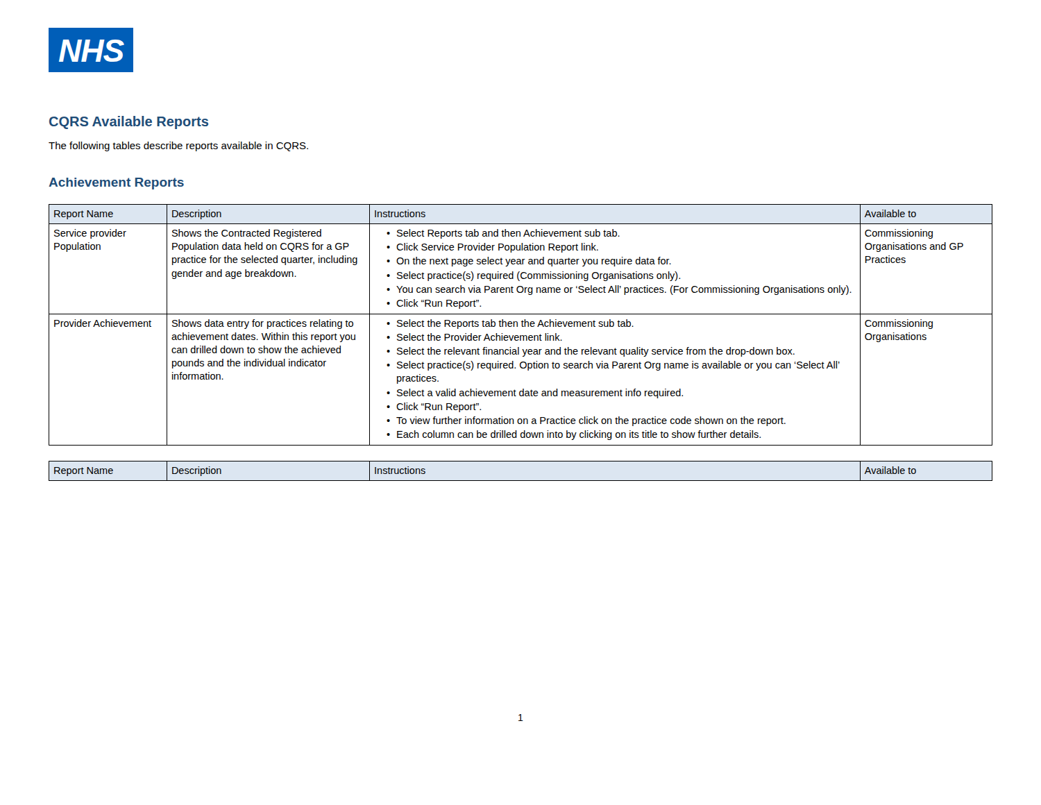NHS
CQRS Available Reports
The following tables describe reports available in CQRS.
Achievement Reports
| Report Name | Description | Instructions | Available to |
| --- | --- | --- | --- |
| Service provider Population | Shows the Contracted Registered Population data held on CQRS for a GP practice for the selected quarter, including gender and age breakdown. | Select Reports tab and then Achievement sub tab. Click Service Provider Population Report link. On the next page select year and quarter you require data for. Select practice(s) required (Commissioning Organisations only). You can search via Parent Org name or ‘Select All’ practices. (For Commissioning Organisations only). Click “Run Report”. | Commissioning Organisations and GP Practices |
| Provider Achievement | Shows data entry for practices relating to achievement dates. Within this report you can drilled down to show the achieved pounds and the individual indicator information. | Select the Reports tab then the Achievement sub tab. Select the Provider Achievement link. Select the relevant financial year and the relevant quality service from the drop-down box. Select practice(s) required. Option to search via Parent Org name is available or you can ‘Select All’ practices. Select a valid achievement date and measurement info required. Click “Run Report”. To view further information on a Practice click on the practice code shown on the report. Each column can be drilled down into by clicking on its title to show further details. | Commissioning Organisations |
| Report Name | Description | Instructions | Available to |
| --- | --- | --- | --- |
1